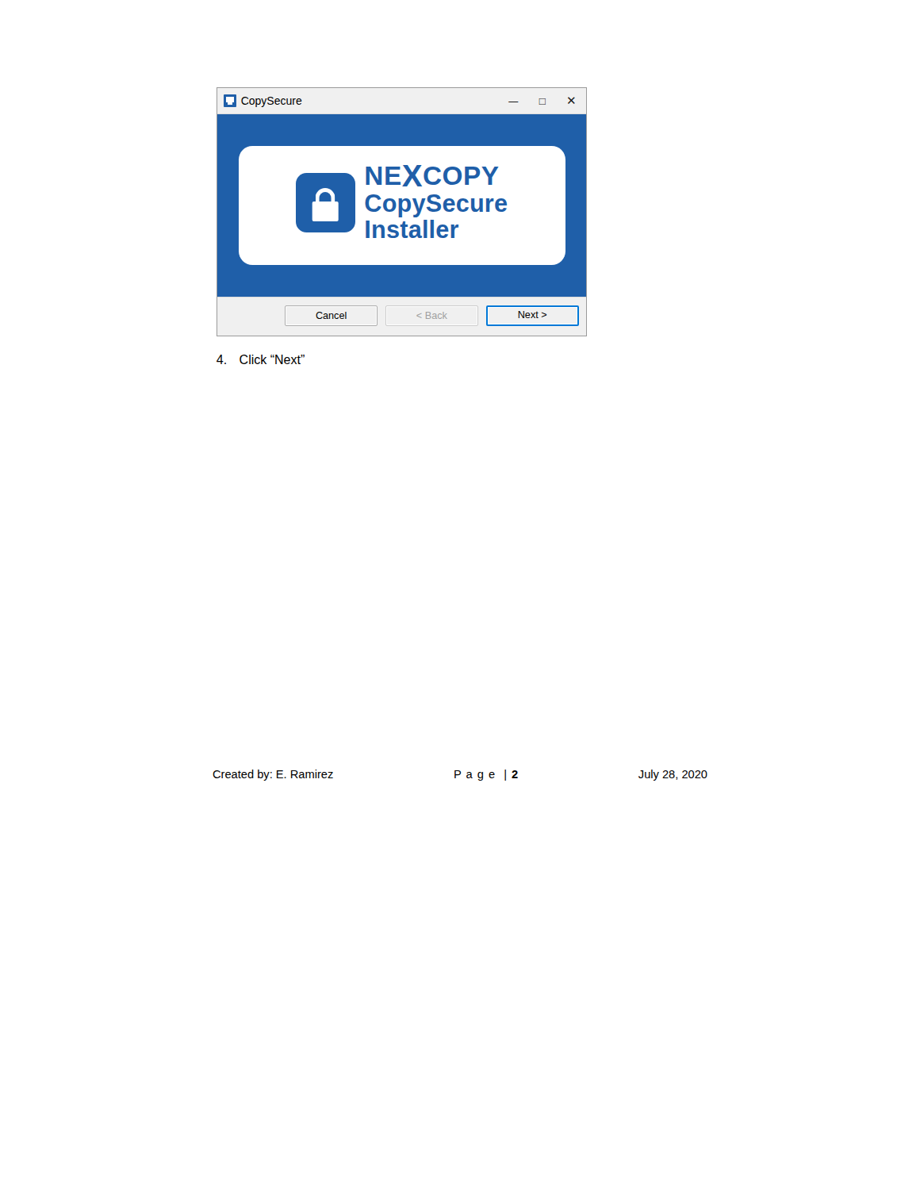CopySecure
NEXCOPY
CopySecure
Installer
Cancel
< Back
Next >
4. Click “Next”
Created by: E. Ramirez
P a g e | 2
July 28, 2020